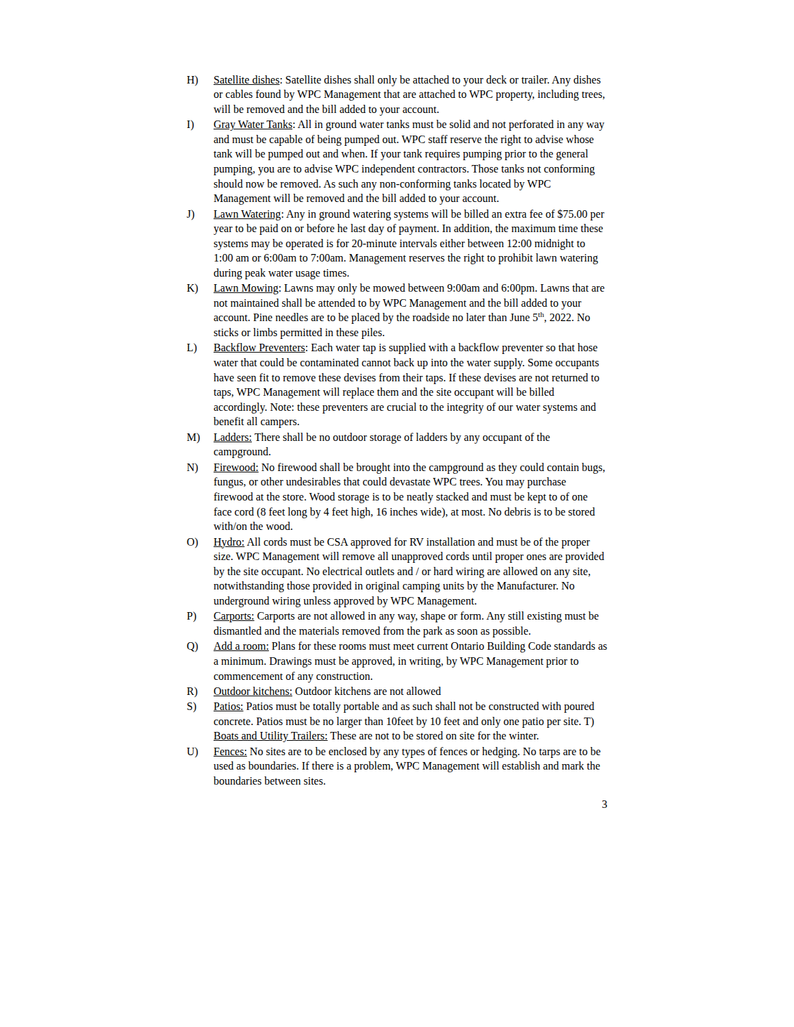H) Satellite dishes: Satellite dishes shall only be attached to your deck or trailer. Any dishes or cables found by WPC Management that are attached to WPC property, including trees, will be removed and the bill added to your account.
I) Gray Water Tanks: All in ground water tanks must be solid and not perforated in any way and must be capable of being pumped out. WPC staff reserve the right to advise whose tank will be pumped out and when. If your tank requires pumping prior to the general pumping, you are to advise WPC independent contractors. Those tanks not conforming should now be removed. As such any non-conforming tanks located by WPC Management will be removed and the bill added to your account.
J) Lawn Watering: Any in ground watering systems will be billed an extra fee of $75.00 per year to be paid on or before he last day of payment. In addition, the maximum time these systems may be operated is for 20-minute intervals either between 12:00 midnight to 1:00 am or 6:00am to 7:00am. Management reserves the right to prohibit lawn watering during peak water usage times.
K) Lawn Mowing: Lawns may only be mowed between 9:00am and 6:00pm. Lawns that are not maintained shall be attended to by WPC Management and the bill added to your account. Pine needles are to be placed by the roadside no later than June 5th, 2022. No sticks or limbs permitted in these piles.
L) Backflow Preventers: Each water tap is supplied with a backflow preventer so that hose water that could be contaminated cannot back up into the water supply. Some occupants have seen fit to remove these devises from their taps. If these devises are not returned to taps, WPC Management will replace them and the site occupant will be billed accordingly. Note: these preventers are crucial to the integrity of our water systems and benefit all campers.
M) Ladders: There shall be no outdoor storage of ladders by any occupant of the campground.
N) Firewood: No firewood shall be brought into the campground as they could contain bugs, fungus, or other undesirables that could devastate WPC trees. You may purchase firewood at the store. Wood storage is to be neatly stacked and must be kept to of one face cord (8 feet long by 4 feet high, 16 inches wide), at most. No debris is to be stored with/on the wood.
O) Hydro: All cords must be CSA approved for RV installation and must be of the proper size. WPC Management will remove all unapproved cords until proper ones are provided by the site occupant. No electrical outlets and / or hard wiring are allowed on any site, notwithstanding those provided in original camping units by the Manufacturer. No underground wiring unless approved by WPC Management.
P) Carports: Carports are not allowed in any way, shape or form. Any still existing must be dismantled and the materials removed from the park as soon as possible.
Q) Add a room: Plans for these rooms must meet current Ontario Building Code standards as a minimum. Drawings must be approved, in writing, by WPC Management prior to commencement of any construction.
R) Outdoor kitchens: Outdoor kitchens are not allowed
S) Patios: Patios must be totally portable and as such shall not be constructed with poured concrete. Patios must be no larger than 10feet by 10 feet and only one patio per site. T) Boats and Utility Trailers: These are not to be stored on site for the winter.
U) Fences: No sites are to be enclosed by any types of fences or hedging. No tarps are to be used as boundaries. If there is a problem, WPC Management will establish and mark the boundaries between sites.
3